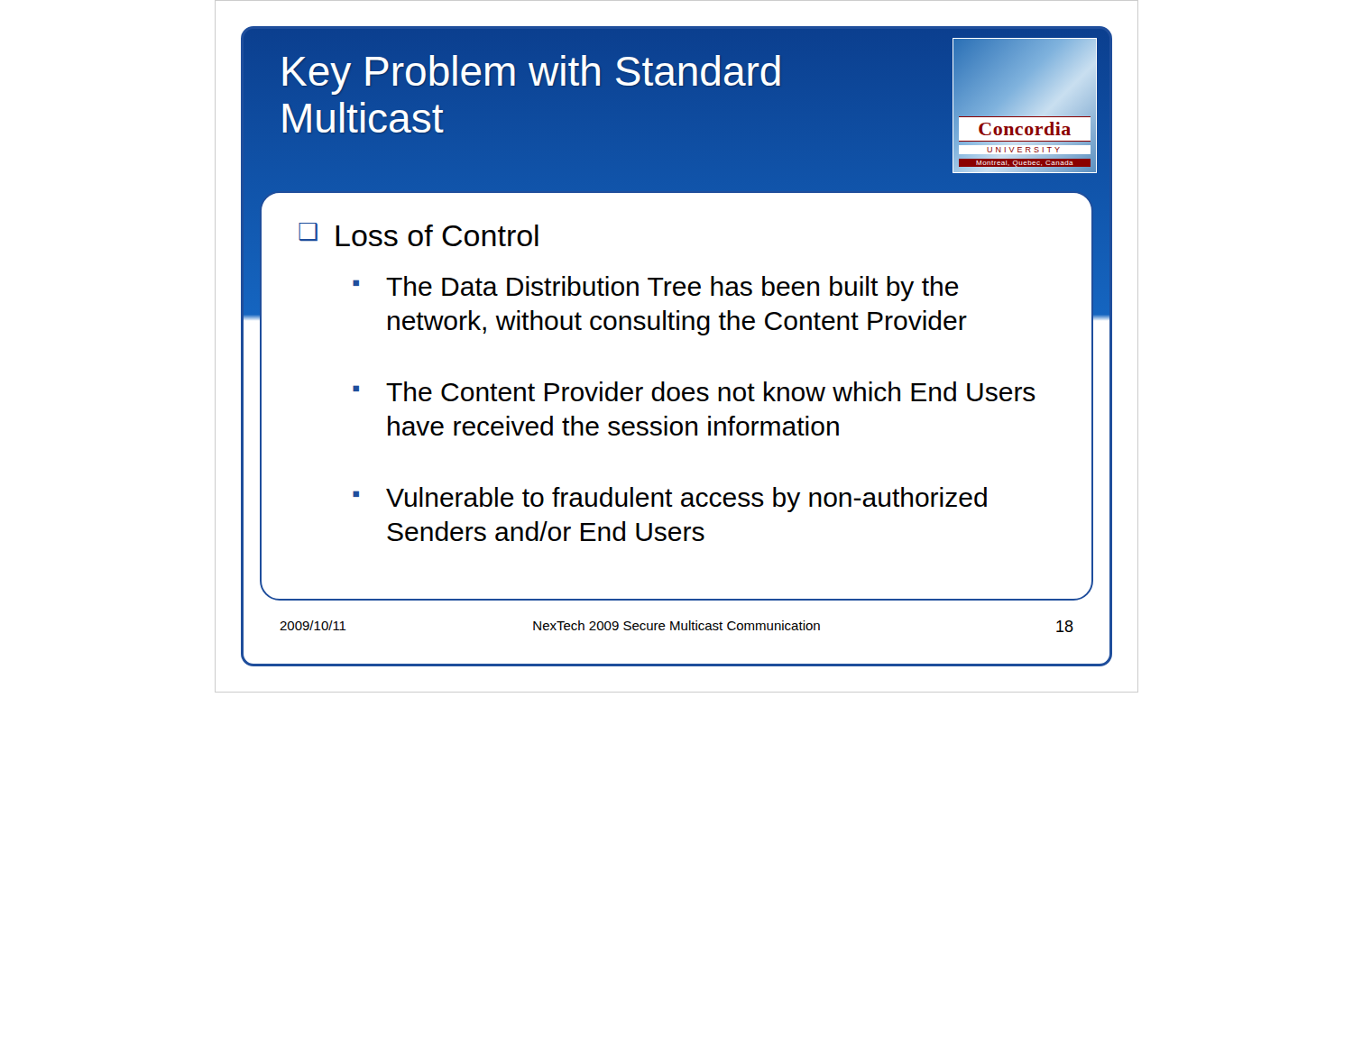Key Problem with Standard Multicast
Concordia
UNIVERSITY
Montreal, Quebec, Canada
Loss of Control
The Data Distribution Tree has been built by the network, without consulting the Content Provider
The Content Provider does not know which End Users have received the session information
Vulnerable to fraudulent access by non-authorized Senders and/or End Users
2009/10/11
NexTech 2009 Secure Multicast Communication
18